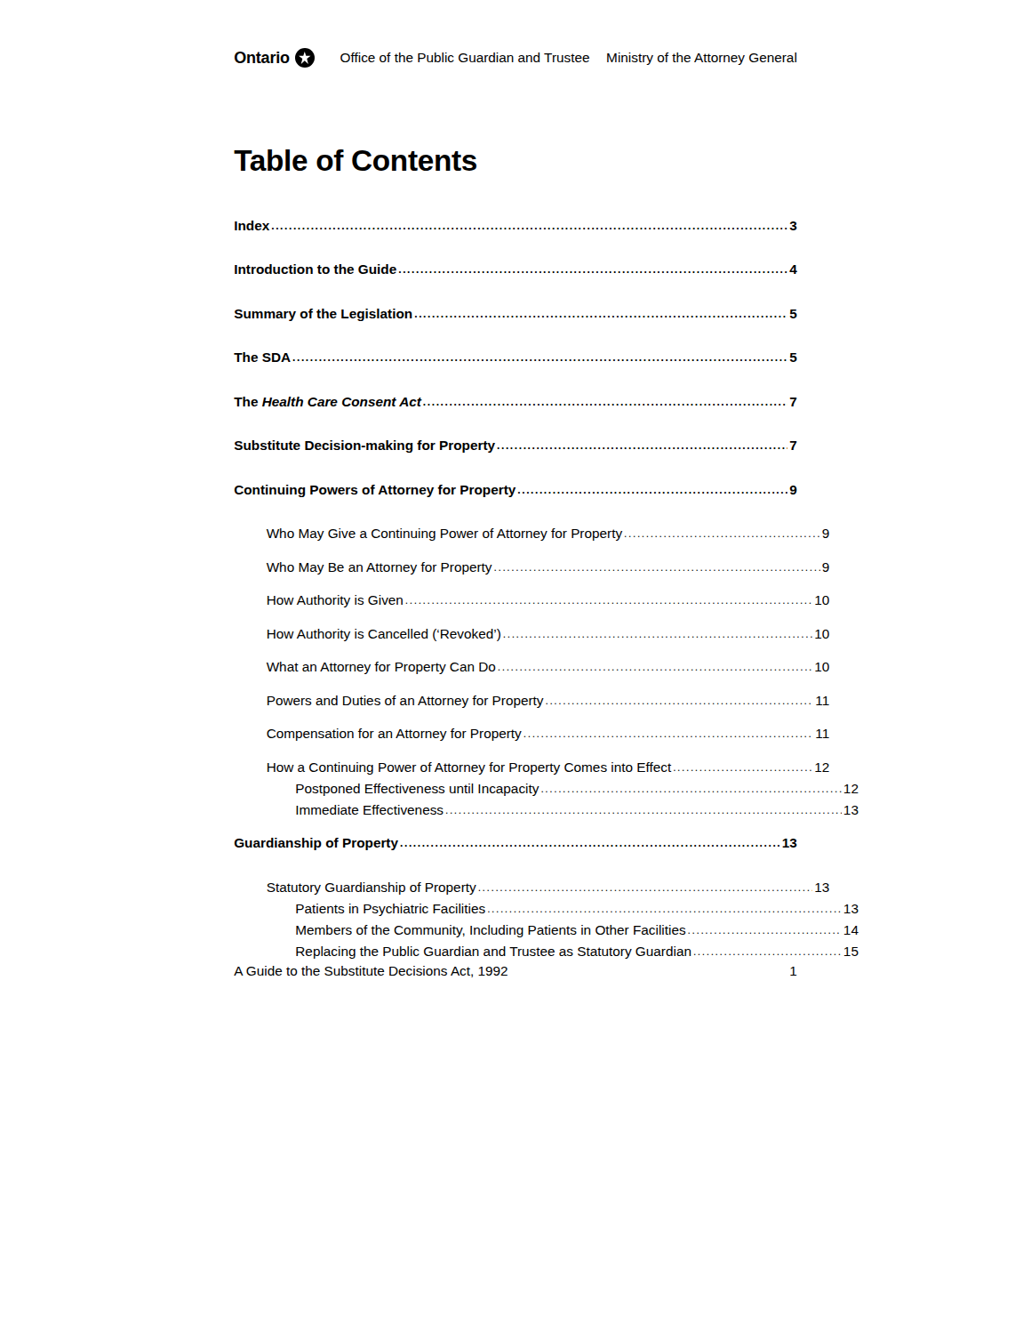Ontario Office of the Public Guardian and Trustee Ministry of the Attorney General
Table of Contents
Index ................................................................................................................................................................................................... 3
Introduction to the Guide ......................................................................................................................................................................... 4
Summary of the Legislation ..................................................................................................................................................................... 5
The SDA ............................................................................................................................................................................................. 5
The Health Care Consent Act ................................................................................................................................................................. 7
Substitute Decision-making for Property ....................................................................................................................................... 7
Continuing Powers of Attorney for Property ................................................................................................................................. 9
Who May Give a Continuing Power of Attorney for Property ............................................................................. 9
Who May Be an Attorney for Property ................................................................................................................. 9
How Authority is Given ................................................................................................................................................. 10
How Authority is Cancelled (‘Revoked’) ............................................................................................................. 10
What an Attorney for Property Can Do ............................................................................................................... 10
Powers and Duties of an Attorney for Property ............................................................................................. 11
Compensation for an Attorney for Property ..................................................................................................... 11
How a Continuing Power of Attorney for Property Comes into Effect ......................................................... 12
Postponed Effectiveness until Incapacity ............................................................................................. 12
Immediate Effectiveness ................................................................................................................................. 13
Guardianship of Property ......................................................................................................................................................... 13
Statutory Guardianship of Property ......................................................................................................................... 13
Patients in Psychiatric Facilities ................................................................................................................................. 13
Members of the Community, Including Patients in Other Facilities ......................................................... 14
Replacing the Public Guardian and Trustee as Statutory Guardian ......................................................... 15
A Guide to the Substitute Decisions Act, 1992 1